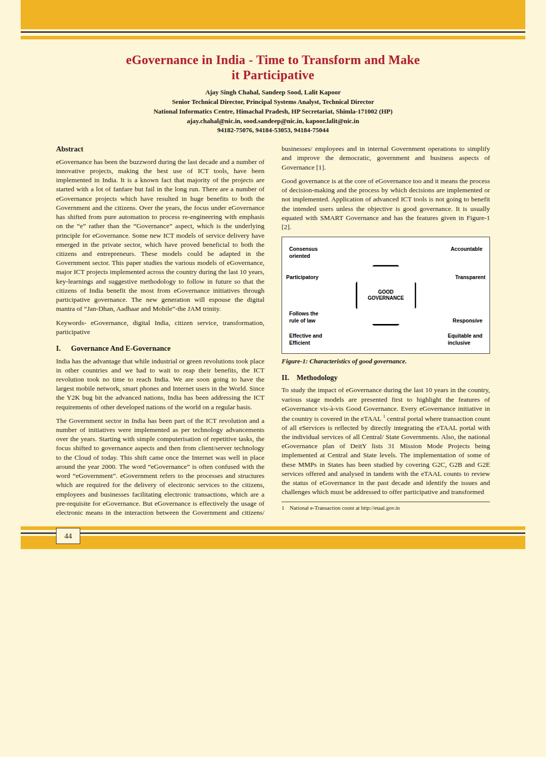eGovernance in India - Time to Transform and Make
it Participative
Ajay Singh Chahal, Sandeep Sood, Lalit Kapoor
Senior Technical Director, Principal Systems Analyst, Technical Director
National Informatics Centre, Himachal Pradesh, HP Secretariat, Shimla-171002 (HP)
ajay.chahal@nic.in, sood.sandeep@nic.in, kapoor.lalit@nic.in
94182-75076, 94184-53053, 94184-75044
Abstract
eGovernance has been the buzzword during the last decade and a number of innovative projects, making the best use of ICT tools, have been implemented in India. It is a known fact that majority of the projects are started with a lot of fanfare but fail in the long run. There are a number of eGovernance projects which have resulted in huge benefits to both the Government and the citizens. Over the years, the focus under eGovernance has shifted from pure automation to process re-engineering with emphasis on the “e” rather than the “Governance” aspect, which is the underlying principle for eGovernance. Some new ICT models of service delivery have emerged in the private sector, which have proved beneficial to both the citizens and entrepreneurs. These models could be adapted in the Government sector. This paper studies the various models of eGovernance, major ICT projects implemented across the country during the last 10 years, key-learnings and suggestive methodology to follow in future so that the citizens of India benefit the most from eGovernance initiatives through participative governance. The new generation will espouse the digital mantra of “Jan-Dhan, Aadhaar and Mobile”-the JAM trinity.
Keywords- eGovernance, digital India, citizen service, transformation, participative
I. Governance And E-Governance
India has the advantage that while industrial or green revolutions took place in other countries and we had to wait to reap their benefits, the ICT revolution took no time to reach India. We are soon going to have the largest mobile network, smart phones and Internet users in the World. Since the Y2K bug bit the advanced nations, India has been addressing the ICT requirements of other developed nations of the world on a regular basis.
The Government sector in India has been part of the ICT revolution and a number of initiatives were implemented as per technology advancements over the years. Starting with simple computerisation of repetitive tasks, the focus shifted to governance aspects and then from client/server technology to the Cloud of today. This shift came once the Internet was well in place around the year 2000. The word “eGovernance” is often confused with the word “eGovernment”. eGovernment refers to the processes and structures which are required for the delivery of electronic services to the citizens, employees and businesses facilitating electronic transactions, which are a pre-requisite for eGovernance. But eGovernance is effectively the usage of electronic means in the interaction between the Government and citizens/ businesses/ employees and in internal Government operations to simplify and improve the democratic, government and business aspects of Governance [1].
Good governance is at the core of eGovernance too and it means the process of decision-making and the process by which decisions are implemented or not implemented. Application of advanced ICT tools is not going to benefit the intended users unless the objective is good governance. It is usually equated with SMART Governance and has the features given in Figure-1 [2].
Consensus
oriented
Accountable
Participatory
Transparent
Follows the
rule of law
Responsive
Effective and
Efficient
Equitable and
inclusive
GOOD
GOVERNANCE
Figure-1: Characteristics of good governance.
II. Methodology
To study the impact of eGovernance during the last 10 years in the country, various stage models are presented first to highlight the features of eGovernance vis-à-vis Good Governance. Every eGovernance initiative in the country is covered in the eTAAL 1 central portal where transaction count of all eServices is reflected by directly integrating the eTAAL portal with the individual services of all Central/ State Governments. Also, the national eGovernance plan of DeitY lists 31 Mission Mode Projects being implemented at Central and State levels. The implementation of some of these MMPs in States has been studied by covering G2C, G2B and G2E services offered and analysed in tandem with the eTAAL counts to review the status of eGovernance in the past decade and identify the issues and challenges which must be addressed to offer participative and transformed
1 National e-Transaction count at http://etaal.gov.in
44